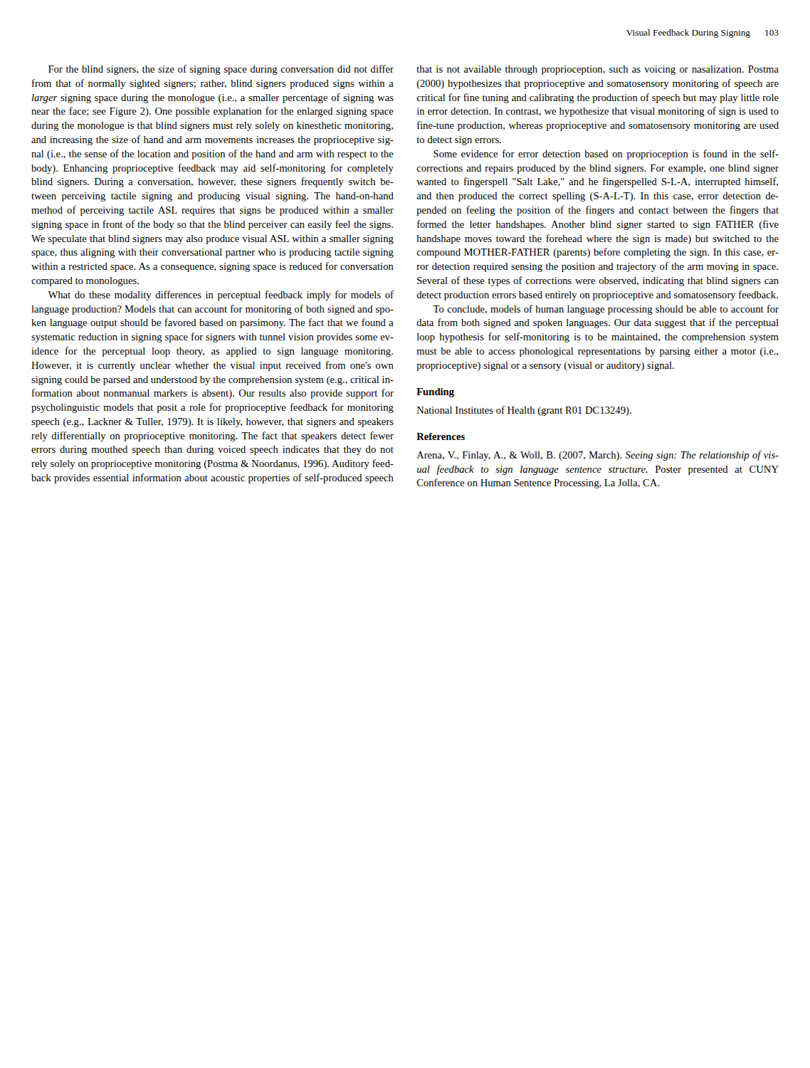Visual Feedback During Signing 103
For the blind signers, the size of signing space during conversation did not differ from that of normally sighted signers; rather, blind signers produced signs within a larger signing space during the monologue (i.e., a smaller percentage of signing was near the face; see Figure 2). One possible explanation for the enlarged signing space during the monologue is that blind signers must rely solely on kinesthetic monitoring, and increasing the size of hand and arm movements increases the proprioceptive signal (i.e., the sense of the location and position of the hand and arm with respect to the body). Enhancing proprioceptive feedback may aid self-monitoring for completely blind signers. During a conversation, however, these signers frequently switch between perceiving tactile signing and producing visual signing. The hand-on-hand method of perceiving tactile ASL requires that signs be produced within a smaller signing space in front of the body so that the blind perceiver can easily feel the signs. We speculate that blind signers may also produce visual ASL within a smaller signing space, thus aligning with their conversational partner who is producing tactile signing within a restricted space. As a consequence, signing space is reduced for conversation compared to monologues.
What do these modality differences in perceptual feedback imply for models of language production? Models that can account for monitoring of both signed and spoken language output should be favored based on parsimony. The fact that we found a systematic reduction in signing space for signers with tunnel vision provides some evidence for the perceptual loop theory, as applied to sign language monitoring. However, it is currently unclear whether the visual input received from one's own signing could be parsed and understood by the comprehension system (e.g., critical information about nonmanual markers is absent). Our results also provide support for psycholinguistic models that posit a role for proprioceptive feedback for monitoring speech (e.g., Lackner & Tuller, 1979). It is likely, however, that signers and speakers rely differentially on proprioceptive monitoring. The fact that speakers detect fewer errors during mouthed speech than during voiced speech indicates that they do not rely solely on proprioceptive monitoring (Postma & Noordanus, 1996). Auditory feedback provides essential information about acoustic properties of self-produced speech that is not available through proprioception, such as voicing or nasalization. Postma (2000) hypothesizes that proprioceptive and somatosensory monitoring of speech are critical for fine tuning and calibrating the production of speech but may play little role in error detection. In contrast, we hypothesize that visual monitoring of sign is used to fine-tune production, whereas proprioceptive and somatosensory monitoring are used to detect sign errors.
Some evidence for error detection based on proprioception is found in the self-corrections and repairs produced by the blind signers. For example, one blind signer wanted to fingerspell "Salt Lake," and he fingerspelled S-L-A, interrupted himself, and then produced the correct spelling (S-A-L-T). In this case, error detection depended on feeling the position of the fingers and contact between the fingers that formed the letter handshapes. Another blind signer started to sign FATHER (five handshape moves toward the forehead where the sign is made) but switched to the compound MOTHER-FATHER (parents) before completing the sign. In this case, error detection required sensing the position and trajectory of the arm moving in space. Several of these types of corrections were observed, indicating that blind signers can detect production errors based entirely on proprioceptive and somatosensory feedback.
To conclude, models of human language processing should be able to account for data from both signed and spoken languages. Our data suggest that if the perceptual loop hypothesis for self-monitoring is to be maintained, the comprehension system must be able to access phonological representations by parsing either a motor (i.e., proprioceptive) signal or a sensory (visual or auditory) signal.
Funding
National Institutes of Health (grant R01 DC13249).
References
Arena, V., Finlay, A., & Woll, B. (2007, March). Seeing sign: The relationship of visual feedback to sign language sentence structure. Poster presented at CUNY Conference on Human Sentence Processing, La Jolla, CA.